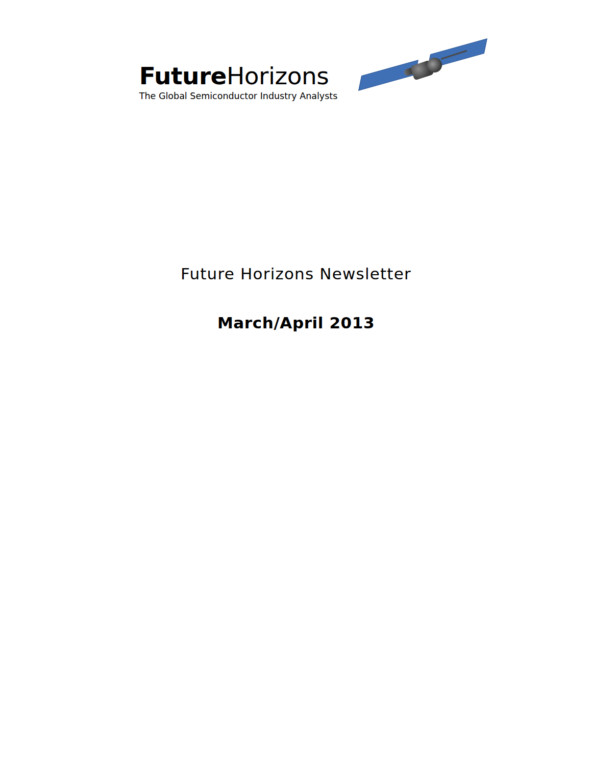Future Horizons
The Global Semiconductor Industry Analysts
Future Horizons Newsletter
March/April 2013